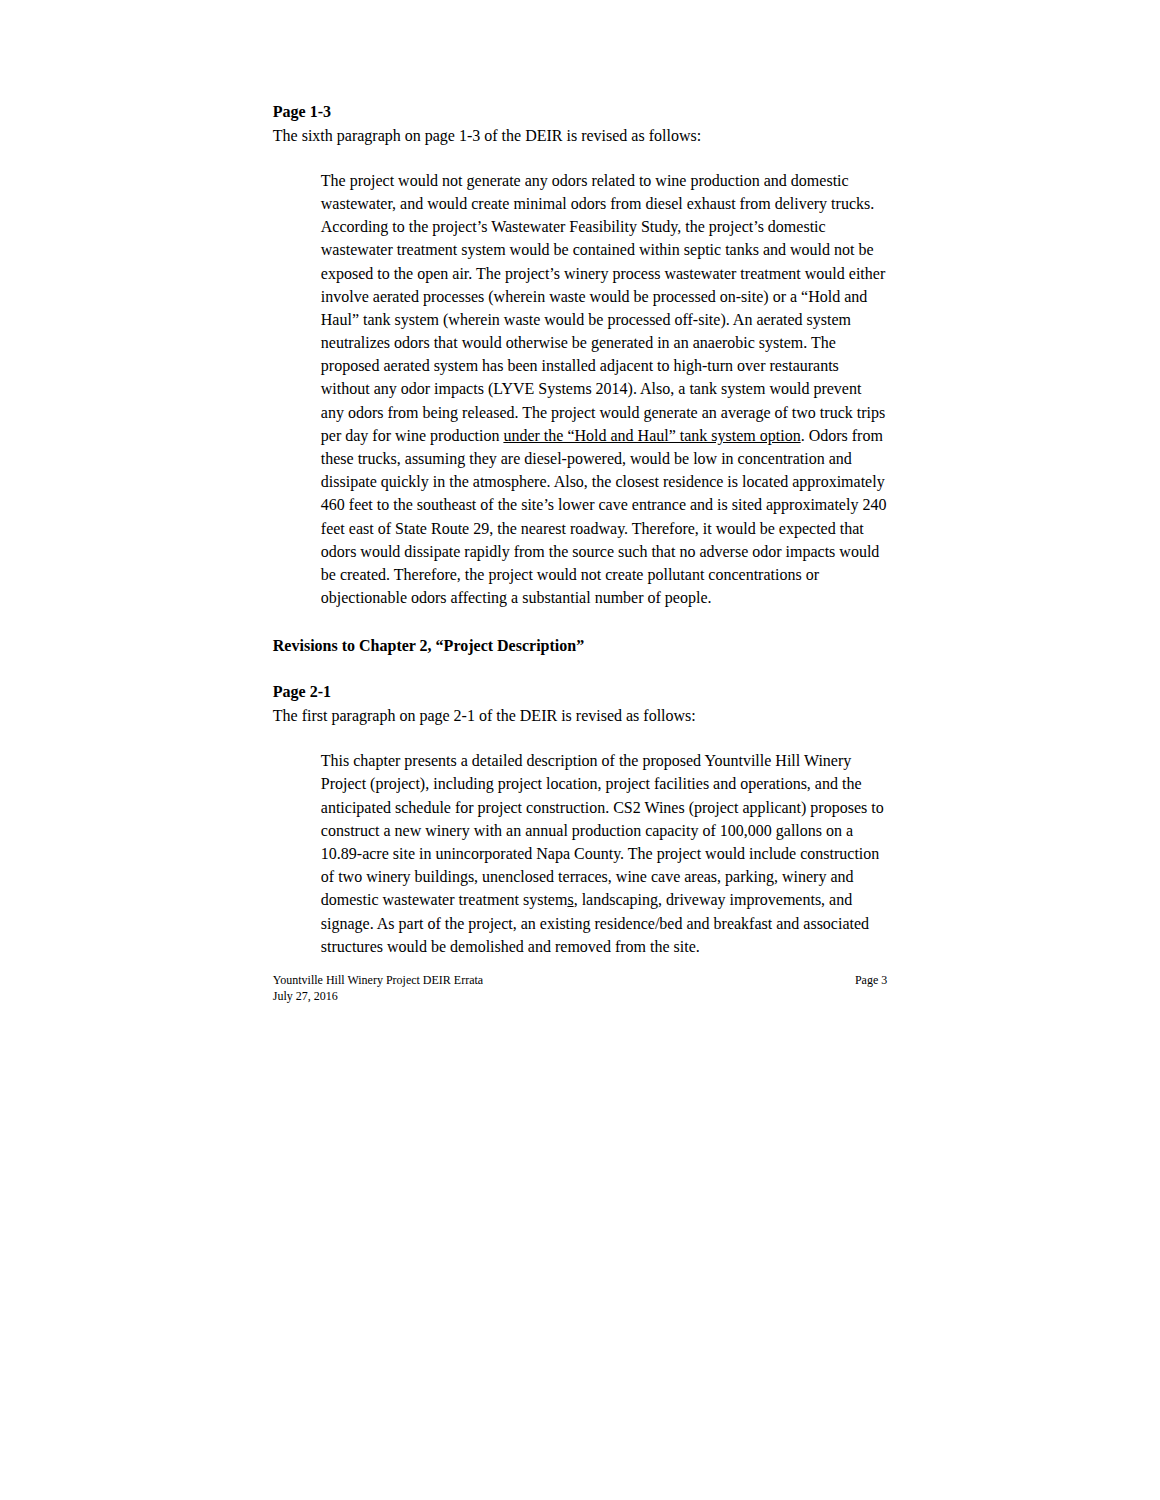Page 1-3
The sixth paragraph on page 1-3 of the DEIR is revised as follows:
The project would not generate any odors related to wine production and domestic wastewater, and would create minimal odors from diesel exhaust from delivery trucks. According to the project’s Wastewater Feasibility Study, the project’s domestic wastewater treatment system would be contained within septic tanks and would not be exposed to the open air. The project’s winery process wastewater treatment would either involve aerated processes (wherein waste would be processed on-site) or a “Hold and Haul” tank system (wherein waste would be processed off-site). An aerated system neutralizes odors that would otherwise be generated in an anaerobic system. The proposed aerated system has been installed adjacent to high-turn over restaurants without any odor impacts (LYVE Systems 2014). Also, a tank system would prevent any odors from being released. The project would generate an average of two truck trips per day for wine production under the “Hold and Haul” tank system option. Odors from these trucks, assuming they are diesel-powered, would be low in concentration and dissipate quickly in the atmosphere. Also, the closest residence is located approximately 460 feet to the southeast of the site’s lower cave entrance and is sited approximately 240 feet east of State Route 29, the nearest roadway. Therefore, it would be expected that odors would dissipate rapidly from the source such that no adverse odor impacts would be created. Therefore, the project would not create pollutant concentrations or objectionable odors affecting a substantial number of people.
Revisions to Chapter 2, “Project Description”
Page 2-1
The first paragraph on page 2-1 of the DEIR is revised as follows:
This chapter presents a detailed description of the proposed Yountville Hill Winery Project (project), including project location, project facilities and operations, and the anticipated schedule for project construction. CS2 Wines (project applicant) proposes to construct a new winery with an annual production capacity of 100,000 gallons on a 10.89-acre site in unincorporated Napa County. The project would include construction of two winery buildings, unenclosed terraces, wine cave areas, parking, winery and domestic wastewater treatment systems, landscaping, driveway improvements, and signage. As part of the project, an existing residence/bed and breakfast and associated structures would be demolished and removed from the site.
Yountville Hill Winery Project DEIR Errata
July 27, 2016
Page 3